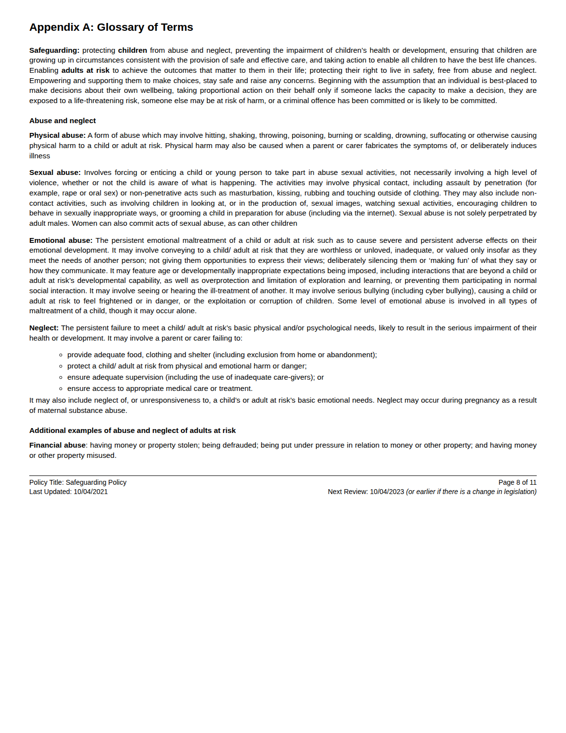Appendix A: Glossary of Terms
Safeguarding: protecting children from abuse and neglect, preventing the impairment of children’s health or development, ensuring that children are growing up in circumstances consistent with the provision of safe and effective care, and taking action to enable all children to have the best life chances. Enabling adults at risk to achieve the outcomes that matter to them in their life; protecting their right to live in safety, free from abuse and neglect. Empowering and supporting them to make choices, stay safe and raise any concerns. Beginning with the assumption that an individual is best-placed to make decisions about their own wellbeing, taking proportional action on their behalf only if someone lacks the capacity to make a decision, they are exposed to a life-threatening risk, someone else may be at risk of harm, or a criminal offence has been committed or is likely to be committed.
Abuse and neglect
Physical abuse: A form of abuse which may involve hitting, shaking, throwing, poisoning, burning or scalding, drowning, suffocating or otherwise causing physical harm to a child or adult at risk. Physical harm may also be caused when a parent or carer fabricates the symptoms of, or deliberately induces illness
Sexual abuse: Involves forcing or enticing a child or young person to take part in abuse sexual activities, not necessarily involving a high level of violence, whether or not the child is aware of what is happening. The activities may involve physical contact, including assault by penetration (for example, rape or oral sex) or non-penetrative acts such as masturbation, kissing, rubbing and touching outside of clothing. They may also include non-contact activities, such as involving children in looking at, or in the production of, sexual images, watching sexual activities, encouraging children to behave in sexually inappropriate ways, or grooming a child in preparation for abuse (including via the internet). Sexual abuse is not solely perpetrated by adult males. Women can also commit acts of sexual abuse, as can other children
Emotional abuse: The persistent emotional maltreatment of a child or adult at risk such as to cause severe and persistent adverse effects on their emotional development. It may involve conveying to a child/ adult at risk that they are worthless or unloved, inadequate, or valued only insofar as they meet the needs of another person; not giving them opportunities to express their views; deliberately silencing them or ‘making fun’ of what they say or how they communicate. It may feature age or developmentally inappropriate expectations being imposed, including interactions that are beyond a child or adult at risk’s developmental capability, as well as overprotection and limitation of exploration and learning, or preventing them participating in normal social interaction. It may involve seeing or hearing the ill-treatment of another. It may involve serious bullying (including cyber bullying), causing a child or adult at risk to feel frightened or in danger, or the exploitation or corruption of children. Some level of emotional abuse is involved in all types of maltreatment of a child, though it may occur alone.
Neglect: The persistent failure to meet a child/ adult at risk’s basic physical and/or psychological needs, likely to result in the serious impairment of their health or development. It may involve a parent or carer failing to:
provide adequate food, clothing and shelter (including exclusion from home or abandonment);
protect a child/ adult at risk from physical and emotional harm or danger;
ensure adequate supervision (including the use of inadequate care-givers); or
ensure access to appropriate medical care or treatment.
It may also include neglect of, or unresponsiveness to, a child’s or adult at risk’s basic emotional needs. Neglect may occur during pregnancy as a result of maternal substance abuse.
Additional examples of abuse and neglect of adults at risk
Financial abuse: having money or property stolen; being defrauded; being put under pressure in relation to money or other property; and having money or other property misused.
Policy Title: Safeguarding Policy
Last Updated: 10/04/2021
Page 8 of 11
Next Review: 10/04/2023 (or earlier if there is a change in legislation)